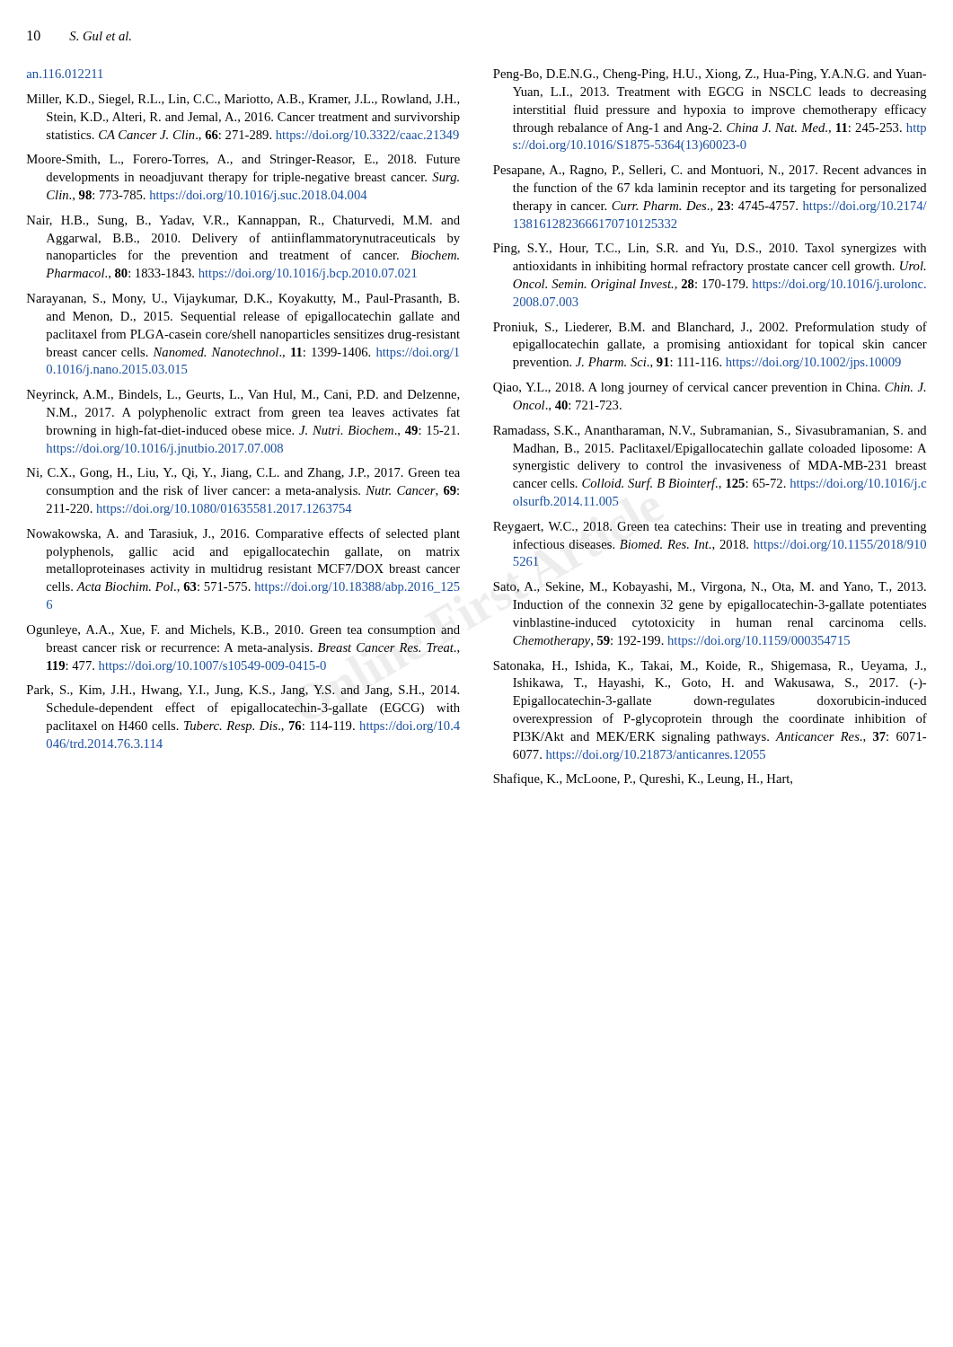Online First Article
10 S. Gul et al.
an.116.012211
Miller, K.D., Siegel, R.L., Lin, C.C., Mariotto, A.B., Kramer, J.L., Rowland, J.H., Stein, K.D., Alteri, R. and Jemal, A., 2016. Cancer treatment and survivorship statistics. CA Cancer J. Clin., 66: 271-289. https://doi.org/10.3322/caac.21349
Moore-Smith, L., Forero-Torres, A., and Stringer-Reasor, E., 2018. Future developments in neoadjuvant therapy for triple-negative breast cancer. Surg. Clin., 98: 773-785. https://doi.org/10.1016/j.suc.2018.04.004
Nair, H.B., Sung, B., Yadav, V.R., Kannappan, R., Chaturvedi, M.M. and Aggarwal, B.B., 2010. Delivery of antiinflammatorynutraceuticals by nanoparticles for the prevention and treatment of cancer. Biochem. Pharmacol., 80: 1833-1843. https://doi.org/10.1016/j.bcp.2010.07.021
Narayanan, S., Mony, U., Vijaykumar, D.K., Koyakutty, M., Paul-Prasanth, B. and Menon, D., 2015. Sequential release of epigallocatechin gallate and paclitaxel from PLGA-casein core/shell nanoparticles sensitizes drug-resistant breast cancer cells. Nanomed. Nanotechnol., 11: 1399-1406. https://doi.org/10.1016/j.nano.2015.03.015
Neyrinck, A.M., Bindels, L., Geurts, L., Van Hul, M., Cani, P.D. and Delzenne, N.M., 2017. A polyphenolic extract from green tea leaves activates fat browning in high-fat-diet-induced obese mice. J. Nutri. Biochem., 49: 15-21. https://doi.org/10.1016/j.jnutbio.2017.07.008
Ni, C.X., Gong, H., Liu, Y., Qi, Y., Jiang, C.L. and Zhang, J.P., 2017. Green tea consumption and the risk of liver cancer: a meta-analysis. Nutr. Cancer, 69: 211-220. https://doi.org/10.1080/01635581.2017.1263754
Nowakowska, A. and Tarasiuk, J., 2016. Comparative effects of selected plant polyphenols, gallic acid and epigallocatechin gallate, on matrix metalloproteinases activity in multidrug resistant MCF7/DOX breast cancer cells. Acta Biochim. Pol., 63: 571-575. https://doi.org/10.18388/abp.2016_1256
Ogunleye, A.A., Xue, F. and Michels, K.B., 2010. Green tea consumption and breast cancer risk or recurrence: A meta-analysis. Breast Cancer Res. Treat., 119: 477. https://doi.org/10.1007/s10549-009-0415-0
Park, S., Kim, J.H., Hwang, Y.I., Jung, K.S., Jang, Y.S. and Jang, S.H., 2014. Schedule-dependent effect of epigallocatechin-3-gallate (EGCG) with paclitaxel on H460 cells. Tuberc. Resp. Dis., 76: 114-119. https://doi.org/10.4046/trd.2014.76.3.114
Peng-Bo, D.E.N.G., Cheng-Ping, H.U., Xiong, Z., Hua-Ping, Y.A.N.G. and Yuan-Yuan, L.I., 2013. Treatment with EGCG in NSCLC leads to decreasing interstitial fluid pressure and hypoxia to improve chemotherapy efficacy through rebalance of Ang-1 and Ang-2. China J. Nat. Med., 11: 245-253. https://doi.org/10.1016/S1875-5364(13)60023-0
Pesapane, A., Ragno, P., Selleri, C. and Montuori, N., 2017. Recent advances in the function of the 67 kda laminin receptor and its targeting for personalized therapy in cancer. Curr. Pharm. Des., 23: 4745-4757. https://doi.org/10.2174/1381612823666170710125332
Ping, S.Y., Hour, T.C., Lin, S.R. and Yu, D.S., 2010. Taxol synergizes with antioxidants in inhibiting hormal refractory prostate cancer cell growth. Urol. Oncol. Semin. Original Invest., 28: 170-179. https://doi.org/10.1016/j.urolonc.2008.07.003
Proniuk, S., Liederer, B.M. and Blanchard, J., 2002. Preformulation study of epigallocatechin gallate, a promising antioxidant for topical skin cancer prevention. J. Pharm. Sci., 91: 111-116. https://doi.org/10.1002/jps.10009
Qiao, Y.L., 2018. A long journey of cervical cancer prevention in China. Chin. J. Oncol., 40: 721-723.
Ramadass, S.K., Anantharaman, N.V., Subramanian, S., Sivasubramanian, S. and Madhan, B., 2015. Paclitaxel/Epigallocatechin gallate coloaded liposome: A synergistic delivery to control the invasiveness of MDA-MB-231 breast cancer cells. Colloid. Surf. B Biointerf., 125: 65-72. https://doi.org/10.1016/j.colsurfb.2014.11.005
Reygaert, W.C., 2018. Green tea catechins: Their use in treating and preventing infectious diseases. Biomed. Res. Int., 2018. https://doi.org/10.1155/2018/9105261
Sato, A., Sekine, M., Kobayashi, M., Virgona, N., Ota, M. and Yano, T., 2013. Induction of the connexin 32 gene by epigallocatechin-3-gallate potentiates vinblastine-induced cytotoxicity in human renal carcinoma cells. Chemotherapy, 59: 192-199. https://doi.org/10.1159/000354715
Satonaka, H., Ishida, K., Takai, M., Koide, R., Shigemasa, R., Ueyama, J., Ishikawa, T., Hayashi, K., Goto, H. and Wakusawa, S., 2017. (-)- Epigallocatechin-3-gallate down-regulates doxorubicin-induced overexpression of P-glycoprotein through the coordinate inhibition of PI3K/Akt and MEK/ERK signaling pathways. Anticancer Res., 37: 6071-6077. https://doi.org/10.21873/anticanres.12055
Shafique, K., McLoone, P., Qureshi, K., Leung, H., Hart,